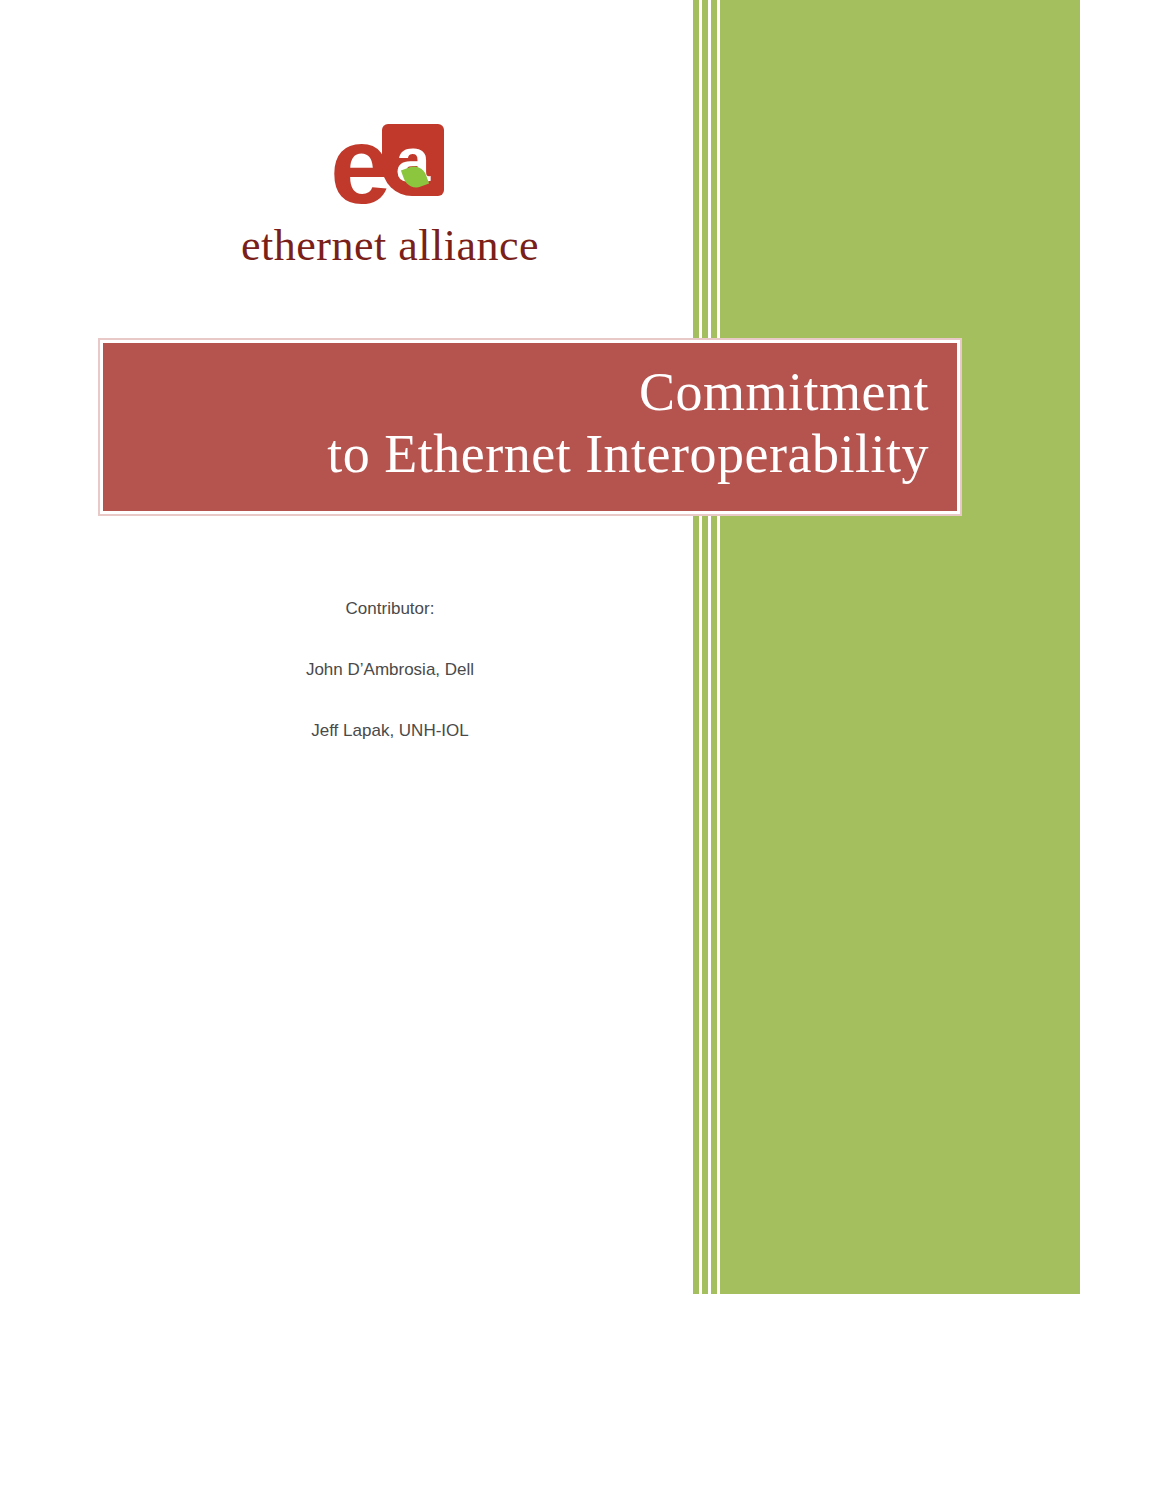e a
ethernet alliance
Commitment
to Ethernet Interoperability
Contributor:
John D’Ambrosia, Dell
Jeff Lapak, UNH-IOL